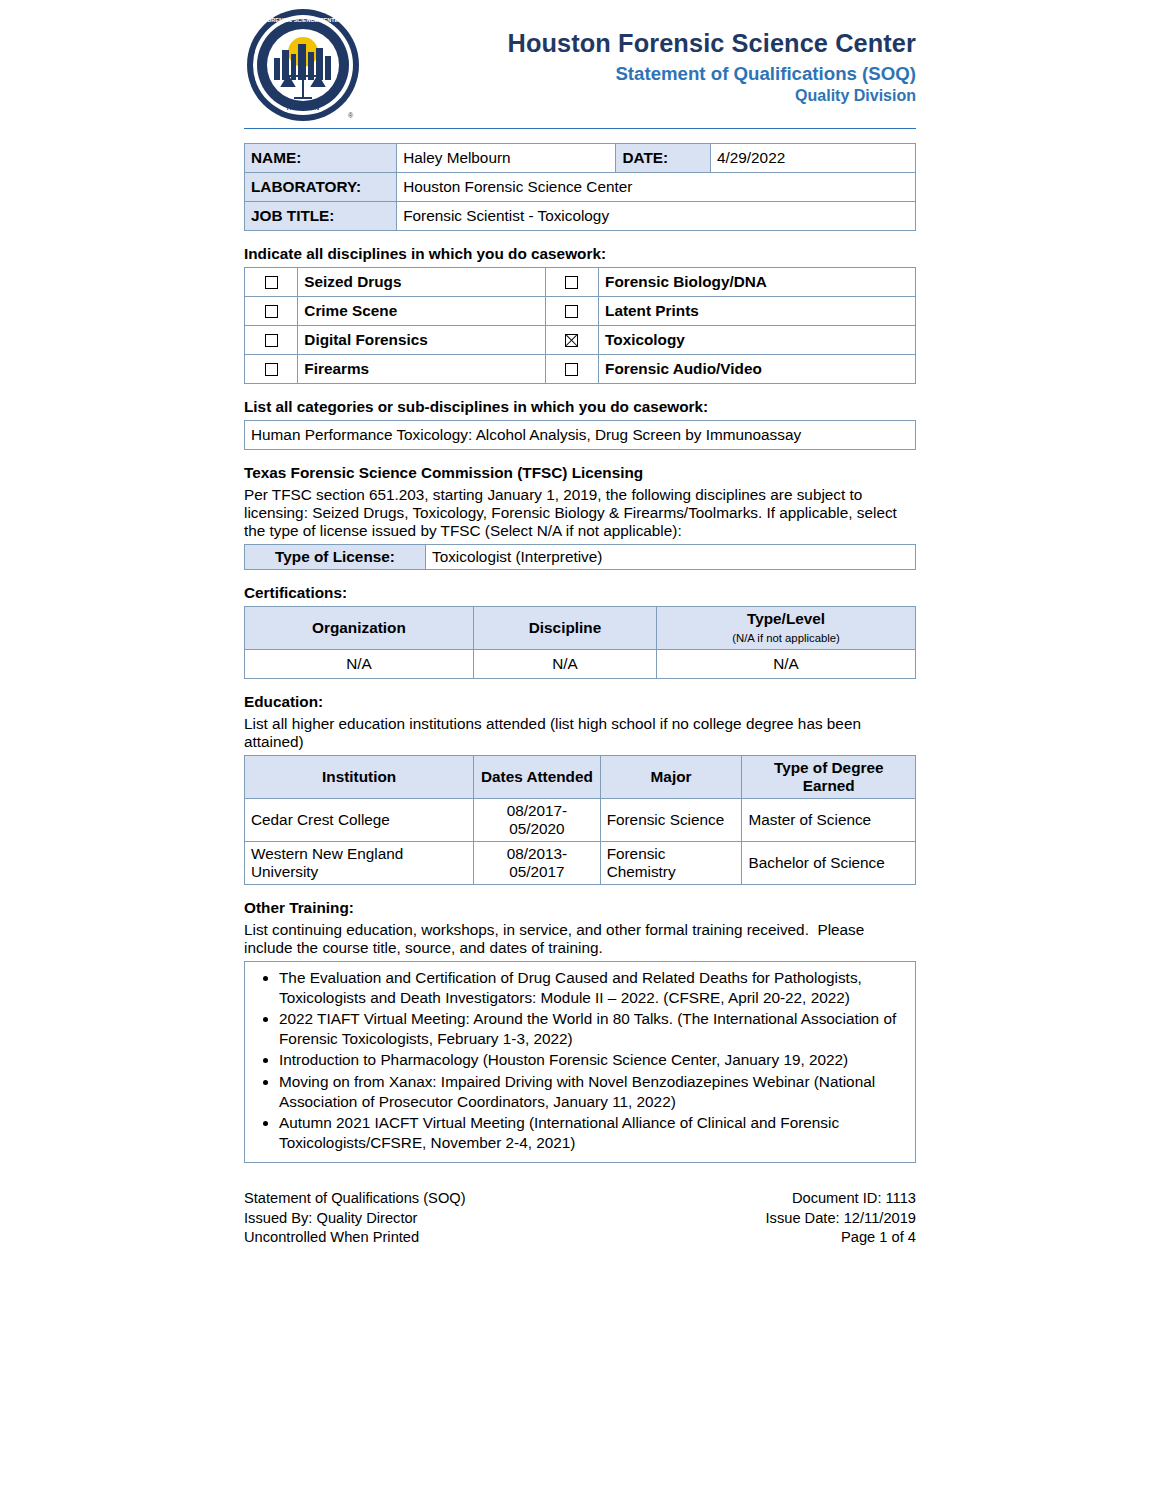HOUSTON FORENSIC SCIENCE CENTER ®
Houston Forensic Science Center
Statement of Qualifications (SOQ)
Quality Division
| NAME: | Haley Melbourn | DATE: | 4/29/2022 |
| LABORATORY: | Houston Forensic Science Center |
| JOB TITLE: | Forensic Scientist - Toxicology |
Indicate all disciplines in which you do casework:
| | Seized Drugs | | Forensic Biology/DNA |
| | Crime Scene | | Latent Prints |
| | Digital Forensics | | Toxicology |
| | Firearms | | Forensic Audio/Video |
List all categories or sub-disciplines in which you do casework:
| Human Performance Toxicology: Alcohol Analysis, Drug Screen by Immunoassay |
Texas Forensic Science Commission (TFSC) Licensing
Per TFSC section 651.203, starting January 1, 2019, the following disciplines are subject to licensing: Seized Drugs, Toxicology, Forensic Biology & Firearms/Toolmarks. If applicable, select the type of license issued by TFSC (Select N/A if not applicable):
| Type of License: | Toxicologist (Interpretive) |
Certifications:
| Organization | Discipline | Type/Level (N/A if not applicable) |
| --- | --- | --- |
| N/A | N/A | N/A |
Education:
List all higher education institutions attended (list high school if no college degree has been attained)
| Institution | Dates Attended | Major | Type of Degree Earned |
| --- | --- | --- | --- |
| Cedar Crest College | 08/2017-05/2020 | Forensic Science | Master of Science |
| Western New England University | 08/2013-05/2017 | Forensic Chemistry | Bachelor of Science |
Other Training:
List continuing education, workshops, in service, and other formal training received. Please include the course title, source, and dates of training.
| The Evaluation and Certification of Drug Caused and Related Deaths for Pathologists, Toxicologists and Death Investigators: Module II – 2022. (CFSRE, April 20-22, 2022) 2022 TIAFT Virtual Meeting: Around the World in 80 Talks. (The International Association of Forensic Toxicologists, February 1-3, 2022) Introduction to Pharmacology (Houston Forensic Science Center, January 19, 2022) Moving on from Xanax: Impaired Driving with Novel Benzodiazepines Webinar (National Association of Prosecutor Coordinators, January 11, 2022) Autumn 2021 IACFT Virtual Meeting (International Alliance of Clinical and Forensic Toxicologists/CFSRE, November 2-4, 2021) |
Statement of Qualifications (SOQ)
Issued By: Quality Director
Uncontrolled When Printed
Document ID: 1113
Issue Date: 12/11/2019
Page 1 of 4